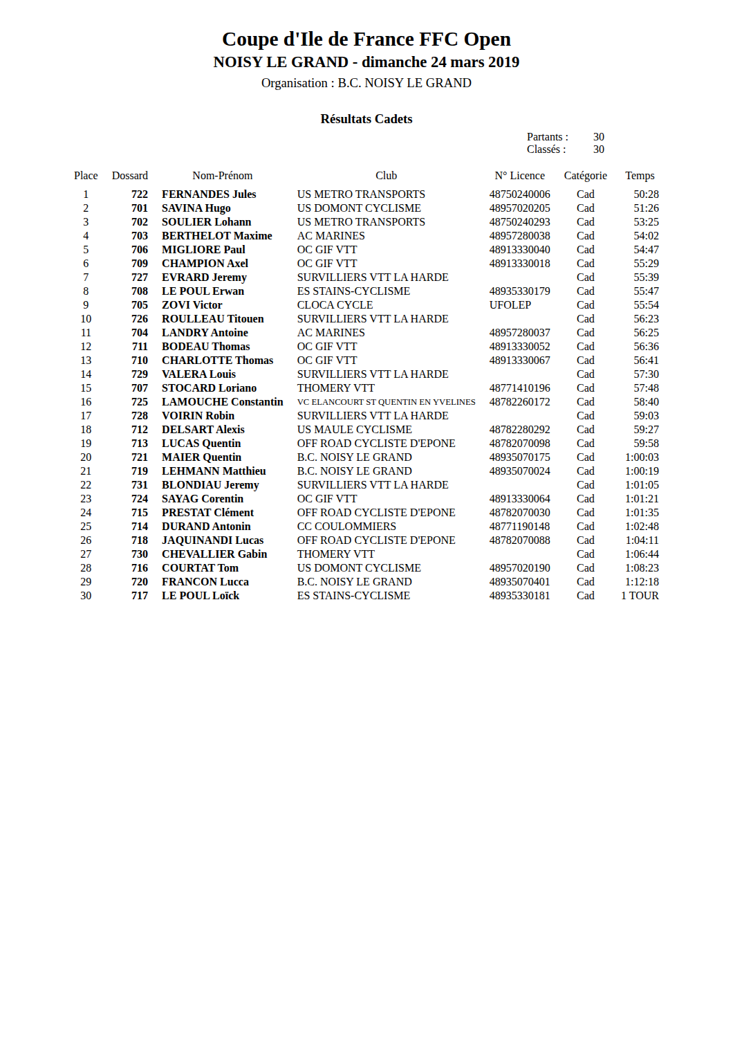Coupe d'Ile de France FFC Open
NOISY LE GRAND - dimanche 24 mars 2019
Organisation : B.C. NOISY LE GRAND
Résultats Cadets
| Partants : | 30 |
| Classés : | 30 |
| Place | Dossard | Nom-Prénom | Club | N° Licence | Catégorie | Temps |
| --- | --- | --- | --- | --- | --- | --- |
| 1 | 722 | FERNANDES Jules | US METRO TRANSPORTS | 48750240006 | Cad | 50:28 |
| 2 | 701 | SAVINA Hugo | US DOMONT CYCLISME | 48957020205 | Cad | 51:26 |
| 3 | 702 | SOULIER Lohann | US METRO TRANSPORTS | 48750240293 | Cad | 53:25 |
| 4 | 703 | BERTHELOT Maxime | AC MARINES | 48957280038 | Cad | 54:02 |
| 5 | 706 | MIGLIORE Paul | OC GIF VTT | 48913330040 | Cad | 54:47 |
| 6 | 709 | CHAMPION Axel | OC GIF VTT | 48913330018 | Cad | 55:29 |
| 7 | 727 | EVRARD Jeremy | SURVILLIERS VTT LA HARDE | | Cad | 55:39 |
| 8 | 708 | LE POUL Erwan | ES STAINS-CYCLISME | 48935330179 | Cad | 55:47 |
| 9 | 705 | ZOVI Victor | CLOCA CYCLE | UFOLEP | Cad | 55:54 |
| 10 | 726 | ROULLEAU Titouen | SURVILLIERS VTT LA HARDE | | Cad | 56:23 |
| 11 | 704 | LANDRY Antoine | AC MARINES | 48957280037 | Cad | 56:25 |
| 12 | 711 | BODEAU Thomas | OC GIF VTT | 48913330052 | Cad | 56:36 |
| 13 | 710 | CHARLOTTE Thomas | OC GIF VTT | 48913330067 | Cad | 56:41 |
| 14 | 729 | VALERA Louis | SURVILLIERS VTT LA HARDE | | Cad | 57:30 |
| 15 | 707 | STOCARD Loriano | THOMERY VTT | 48771410196 | Cad | 57:48 |
| 16 | 725 | LAMOUCHE Constantin | VC ELANCOURT ST QUENTIN EN YVELINES | 48782260172 | Cad | 58:40 |
| 17 | 728 | VOIRIN Robin | SURVILLIERS VTT LA HARDE | | Cad | 59:03 |
| 18 | 712 | DELSART Alexis | US MAULE CYCLISME | 48782280292 | Cad | 59:27 |
| 19 | 713 | LUCAS Quentin | OFF ROAD CYCLISTE D'EPONE | 48782070098 | Cad | 59:58 |
| 20 | 721 | MAIER Quentin | B.C. NOISY LE GRAND | 48935070175 | Cad | 1:00:03 |
| 21 | 719 | LEHMANN Matthieu | B.C. NOISY LE GRAND | 48935070024 | Cad | 1:00:19 |
| 22 | 731 | BLONDIAU Jeremy | SURVILLIERS VTT LA HARDE | | Cad | 1:01:05 |
| 23 | 724 | SAYAG Corentin | OC GIF VTT | 48913330064 | Cad | 1:01:21 |
| 24 | 715 | PRESTAT Clément | OFF ROAD CYCLISTE D'EPONE | 48782070030 | Cad | 1:01:35 |
| 25 | 714 | DURAND Antonin | CC COULOMMIERS | 48771190148 | Cad | 1:02:48 |
| 26 | 718 | JAQUINANDI Lucas | OFF ROAD CYCLISTE D'EPONE | 48782070088 | Cad | 1:04:11 |
| 27 | 730 | CHEVALLIER Gabin | THOMERY VTT | | Cad | 1:06:44 |
| 28 | 716 | COURTAT Tom | US DOMONT CYCLISME | 48957020190 | Cad | 1:08:23 |
| 29 | 720 | FRANCON Lucca | B.C. NOISY LE GRAND | 48935070401 | Cad | 1:12:18 |
| 30 | 717 | LE POUL Loïck | ES STAINS-CYCLISME | 48935330181 | Cad | 1 TOUR |